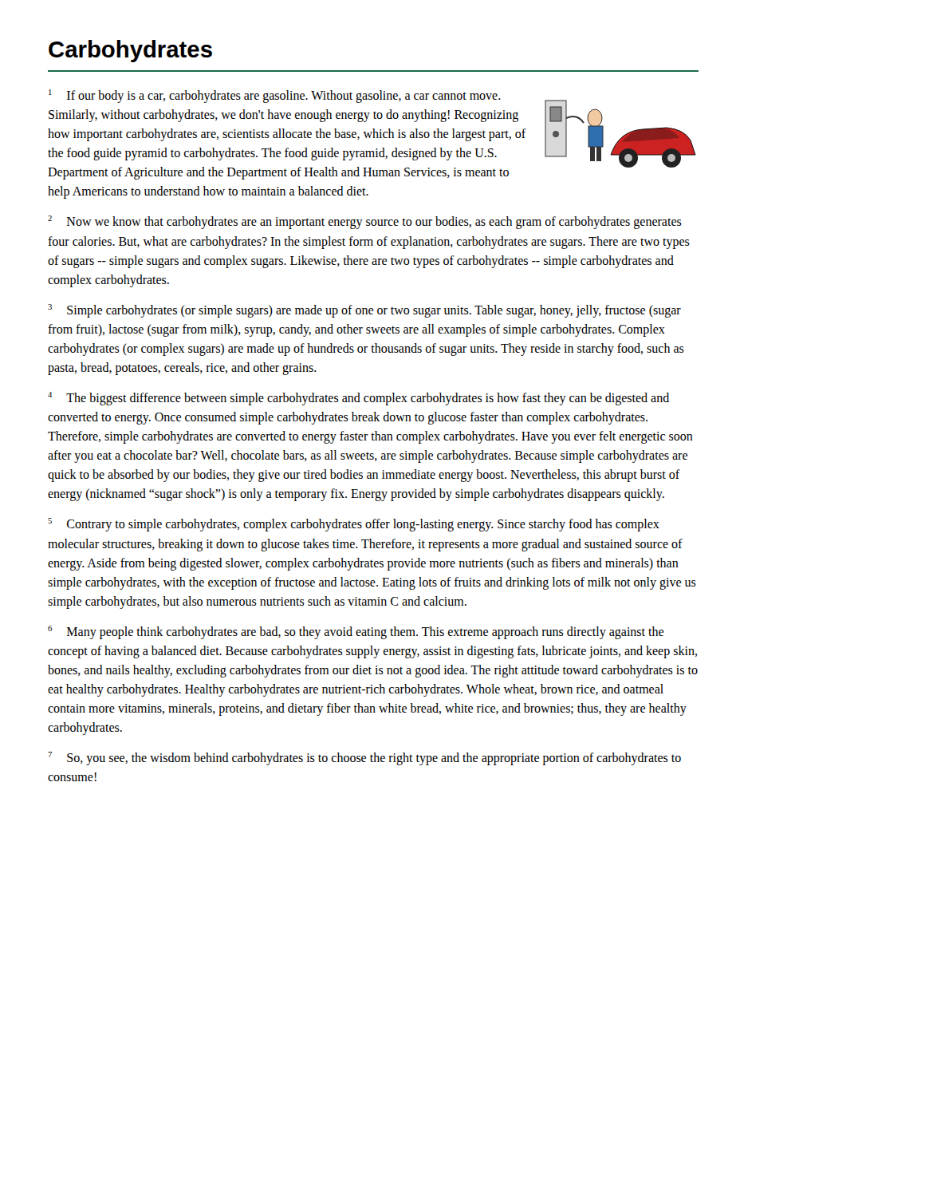Carbohydrates
1If our body is a car, carbohydrates are gasoline. Without gasoline, a car cannot move. Similarly, without carbohydrates, we don't have enough energy to do anything! Recognizing how important carbohydrates are, scientists allocate the base, which is also the largest part, of the food guide pyramid to carbohydrates. The food guide pyramid, designed by the U.S. Department of Agriculture and the Department of Health and Human Services, is meant to help Americans to understand how to maintain a balanced diet.
2Now we know that carbohydrates are an important energy source to our bodies, as each gram of carbohydrates generates four calories. But, what are carbohydrates? In the simplest form of explanation, carbohydrates are sugars. There are two types of sugars -- simple sugars and complex sugars. Likewise, there are two types of carbohydrates -- simple carbohydrates and complex carbohydrates.
3Simple carbohydrates (or simple sugars) are made up of one or two sugar units. Table sugar, honey, jelly, fructose (sugar from fruit), lactose (sugar from milk), syrup, candy, and other sweets are all examples of simple carbohydrates. Complex carbohydrates (or complex sugars) are made up of hundreds or thousands of sugar units. They reside in starchy food, such as pasta, bread, potatoes, cereals, rice, and other grains.
4The biggest difference between simple carbohydrates and complex carbohydrates is how fast they can be digested and converted to energy. Once consumed simple carbohydrates break down to glucose faster than complex carbohydrates. Therefore, simple carbohydrates are converted to energy faster than complex carbohydrates. Have you ever felt energetic soon after you eat a chocolate bar? Well, chocolate bars, as all sweets, are simple carbohydrates. Because simple carbohydrates are quick to be absorbed by our bodies, they give our tired bodies an immediate energy boost. Nevertheless, this abrupt burst of energy (nicknamed “sugar shock”) is only a temporary fix. Energy provided by simple carbohydrates disappears quickly.
5Contrary to simple carbohydrates, complex carbohydrates offer long-lasting energy. Since starchy food has complex molecular structures, breaking it down to glucose takes time. Therefore, it represents a more gradual and sustained source of energy. Aside from being digested slower, complex carbohydrates provide more nutrients (such as fibers and minerals) than simple carbohydrates, with the exception of fructose and lactose. Eating lots of fruits and drinking lots of milk not only give us simple carbohydrates, but also numerous nutrients such as vitamin C and calcium.
6Many people think carbohydrates are bad, so they avoid eating them. This extreme approach runs directly against the concept of having a balanced diet. Because carbohydrates supply energy, assist in digesting fats, lubricate joints, and keep skin, bones, and nails healthy, excluding carbohydrates from our diet is not a good idea. The right attitude toward carbohydrates is to eat healthy carbohydrates. Healthy carbohydrates are nutrient-rich carbohydrates. Whole wheat, brown rice, and oatmeal contain more vitamins, minerals, proteins, and dietary fiber than white bread, white rice, and brownies; thus, they are healthy carbohydrates.
7So, you see, the wisdom behind carbohydrates is to choose the right type and the appropriate portion of carbohydrates to consume!